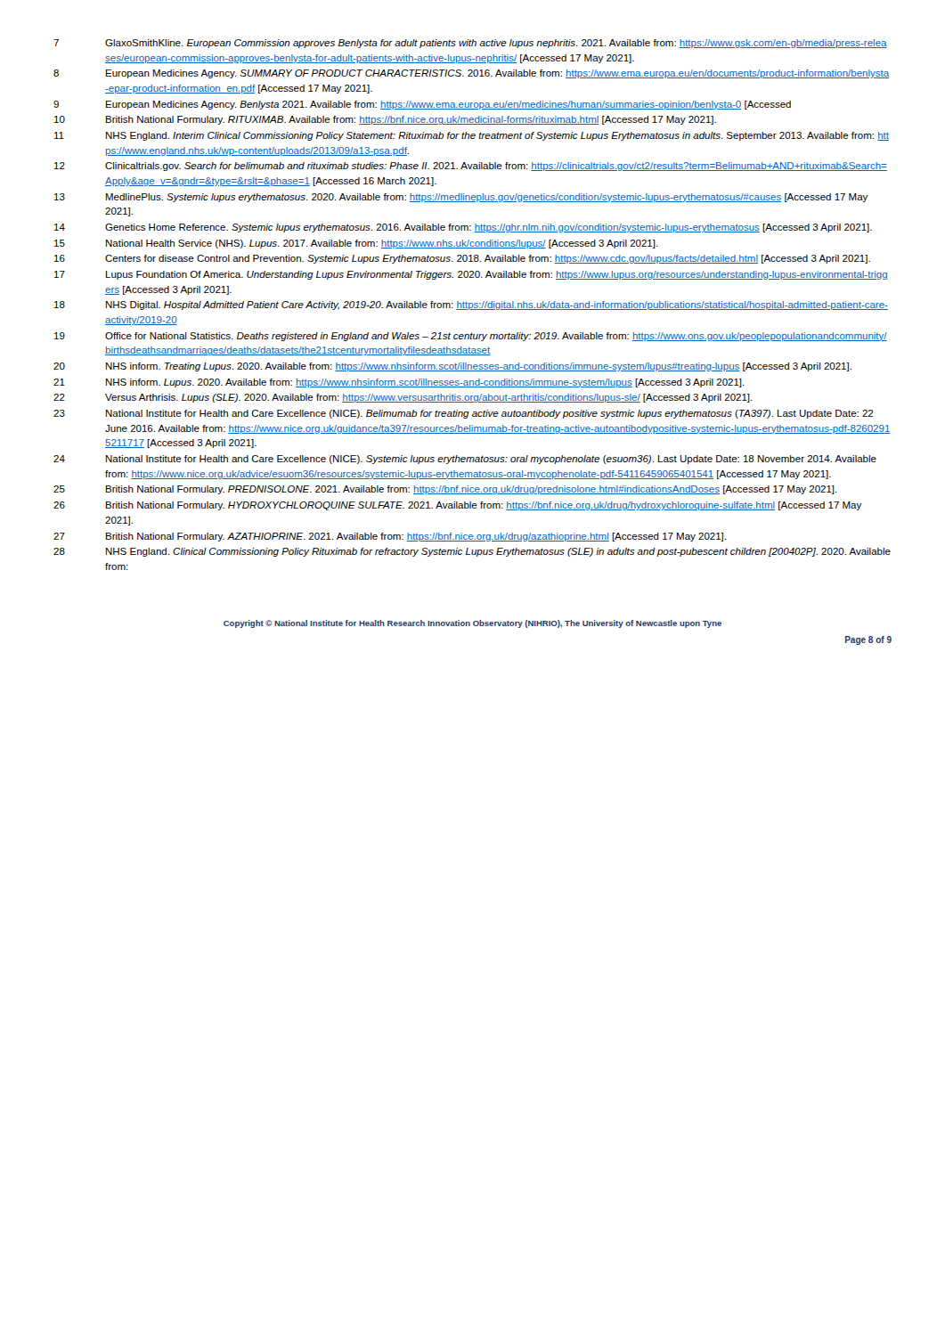7 GlaxoSmithKline. European Commission approves Benlysta for adult patients with active lupus nephritis. 2021. Available from: https://www.gsk.com/en-gb/media/press-releases/european-commission-approves-benlysta-for-adult-patients-with-active-lupus-nephritis/ [Accessed 17 May 2021].
8 European Medicines Agency. SUMMARY OF PRODUCT CHARACTERISTICS. 2016. Available from: https://www.ema.europa.eu/en/documents/product-information/benlysta-epar-product-information_en.pdf [Accessed 17 May 2021].
9 European Medicines Agency. Benlysta 2021. Available from: https://www.ema.europa.eu/en/medicines/human/summaries-opinion/benlysta-0 [Accessed
10 British National Formulary. RITUXIMAB. Available from: https://bnf.nice.org.uk/medicinal-forms/rituximab.html [Accessed 17 May 2021].
11 NHS England. Interim Clinical Commissioning Policy Statement: Rituximab for the treatment of Systemic Lupus Erythematosus in adults. September 2013. Available from: https://www.england.nhs.uk/wp-content/uploads/2013/09/a13-psa.pdf.
12 Clinicaltrials.gov. Search for belimumab and rituximab studies: Phase II. 2021. Available from: https://clinicaltrials.gov/ct2/results?term=Belimumab+AND+rituximab&Search=Apply&age_v=&gndr=&type=&rslt=&phase=1 [Accessed 16 March 2021].
13 MedlinePlus. Systemic lupus erythematosus. 2020. Available from: https://medlineplus.gov/genetics/condition/systemic-lupus-erythematosus/#causes [Accessed 17 May 2021].
14 Genetics Home Reference. Systemic lupus erythematosus. 2016. Available from: https://ghr.nlm.nih.gov/condition/systemic-lupus-erythematosus [Accessed 3 April 2021].
15 National Health Service (NHS). Lupus. 2017. Available from: https://www.nhs.uk/conditions/lupus/ [Accessed 3 April 2021].
16 Centers for disease Control and Prevention. Systemic Lupus Erythematosus. 2018. Available from: https://www.cdc.gov/lupus/facts/detailed.html [Accessed 3 April 2021].
17 Lupus Foundation Of America. Understanding Lupus Environmental Triggers. 2020. Available from: https://www.lupus.org/resources/understanding-lupus-environmental-triggers [Accessed 3 April 2021].
18 NHS Digital. Hospital Admitted Patient Care Activity, 2019-20. Available from: https://digital.nhs.uk/data-and-information/publications/statistical/hospital-admitted-patient-care-activity/2019-20
19 Office for National Statistics. Deaths registered in England and Wales – 21st century mortality: 2019. Available from: https://www.ons.gov.uk/peoplepopulationandcommunity/birthsdeathsandmarriages/deaths/datasets/the21stcenturymortalityfilesdeathsdataset
20 NHS inform. Treating Lupus. 2020. Available from: https://www.nhsinform.scot/illnesses-and-conditions/immune-system/lupus#treating-lupus [Accessed 3 April 2021].
21 NHS inform. Lupus. 2020. Available from: https://www.nhsinform.scot/illnesses-and-conditions/immune-system/lupus [Accessed 3 April 2021].
22 Versus Arthrisis. Lupus (SLE). 2020. Available from: https://www.versusarthritis.org/about-arthritis/conditions/lupus-sle/ [Accessed 3 April 2021].
23 National Institute for Health and Care Excellence (NICE). Belimumab for treating active autoantibody positive systmic lupus erythematosus (TA397). Last Update Date: 22 June 2016. Available from: https://www.nice.org.uk/guidance/ta397/resources/belimumab-for-treating-active-autoantibodypositive-systemic-lupus-erythematosus-pdf-82602915211717 [Accessed 3 April 2021].
24 National Institute for Health and Care Excellence (NICE). Systemic lupus erythematosus: oral mycophenolate (esuom36). Last Update Date: 18 November 2014. Available from: https://www.nice.org.uk/advice/esuom36/resources/systemic-lupus-erythematosus-oral-mycophenolate-pdf-54116459065401541 [Accessed 17 May 2021].
25 British National Formulary. PREDNISOLONE. 2021. Available from: https://bnf.nice.org.uk/drug/prednisolone.html#indicationsAndDoses [Accessed 17 May 2021].
26 British National Formulary. HYDROXYCHLOROQUINE SULFATE. 2021. Available from: https://bnf.nice.org.uk/drug/hydroxychloroquine-sulfate.html [Accessed 17 May 2021].
27 British National Formulary. AZATHIOPRINE. 2021. Available from: https://bnf.nice.org.uk/drug/azathioprine.html [Accessed 17 May 2021].
28 NHS England. Clinical Commissioning Policy Rituximab for refractory Systemic Lupus Erythematosus (SLE) in adults and post-pubescent children [200402P]. 2020. Available from:
Copyright © National Institute for Health Research Innovation Observatory (NIHRIO), The University of Newcastle upon Tyne
Page 8 of 9